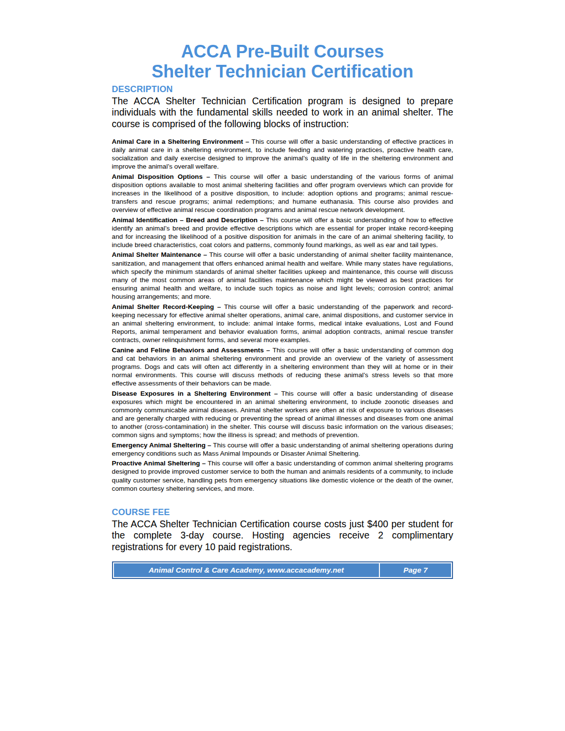ACCA Pre-Built Courses
Shelter Technician Certification
DESCRIPTION
The ACCA Shelter Technician Certification program is designed to prepare individuals with the fundamental skills needed to work in an animal shelter. The course is comprised of the following blocks of instruction:
Animal Care in a Sheltering Environment – This course will offer a basic understanding of effective practices in daily animal care in a sheltering environment, to include feeding and watering practices, proactive health care, socialization and daily exercise designed to improve the animal’s quality of life in the sheltering environment and improve the animal’s overall welfare.
Animal Disposition Options – This course will offer a basic understanding of the various forms of animal disposition options available to most animal sheltering facilities and offer program overviews which can provide for increases in the likelihood of a positive disposition, to include: adoption options and programs; animal rescue-transfers and rescue programs; animal redemptions; and humane euthanasia. This course also provides and overview of effective animal rescue coordination programs and animal rescue network development.
Animal Identification – Breed and Description – This course will offer a basic understanding of how to effective identify an animal’s breed and provide effective descriptions which are essential for proper intake record-keeping and for increasing the likelihood of a positive disposition for animals in the care of an animal sheltering facility, to include breed characteristics, coat colors and patterns, commonly found markings, as well as ear and tail types.
Animal Shelter Maintenance – This course will offer a basic understanding of animal shelter facility maintenance, sanitization, and management that offers enhanced animal health and welfare. While many states have regulations, which specify the minimum standards of animal shelter facilities upkeep and maintenance, this course will discuss many of the most common areas of animal facilities maintenance which might be viewed as best practices for ensuring animal health and welfare, to include such topics as noise and light levels; corrosion control; animal housing arrangements; and more.
Animal Shelter Record-Keeping – This course will offer a basic understanding of the paperwork and record-keeping necessary for effective animal shelter operations, animal care, animal dispositions, and customer service in an animal sheltering environment, to include: animal intake forms, medical intake evaluations, Lost and Found Reports, animal temperament and behavior evaluation forms, animal adoption contracts, animal rescue transfer contracts, owner relinquishment forms, and several more examples.
Canine and Feline Behaviors and Assessments – This course will offer a basic understanding of common dog and cat behaviors in an animal sheltering environment and provide an overview of the variety of assessment programs. Dogs and cats will often act differently in a sheltering environment than they will at home or in their normal environments. This course will discuss methods of reducing these animal’s stress levels so that more effective assessments of their behaviors can be made.
Disease Exposures in a Sheltering Environment – This course will offer a basic understanding of disease exposures which might be encountered in an animal sheltering environment, to include zoonotic diseases and commonly communicable animal diseases. Animal shelter workers are often at risk of exposure to various diseases and are generally charged with reducing or preventing the spread of animal illnesses and diseases from one animal to another (cross-contamination) in the shelter. This course will discuss basic information on the various diseases; common signs and symptoms; how the illness is spread; and methods of prevention.
Emergency Animal Sheltering – This course will offer a basic understanding of animal sheltering operations during emergency conditions such as Mass Animal Impounds or Disaster Animal Sheltering.
Proactive Animal Sheltering – This course will offer a basic understanding of common animal sheltering programs designed to provide improved customer service to both the human and animals residents of a community, to include quality customer service, handling pets from emergency situations like domestic violence or the death of the owner, common courtesy sheltering services, and more.
COURSE FEE
The ACCA Shelter Technician Certification course costs just $400 per student for the complete 3-day course. Hosting agencies receive 2 complimentary registrations for every 10 paid registrations.
Animal Control & Care Academy, www.accacademy.net
Page 7